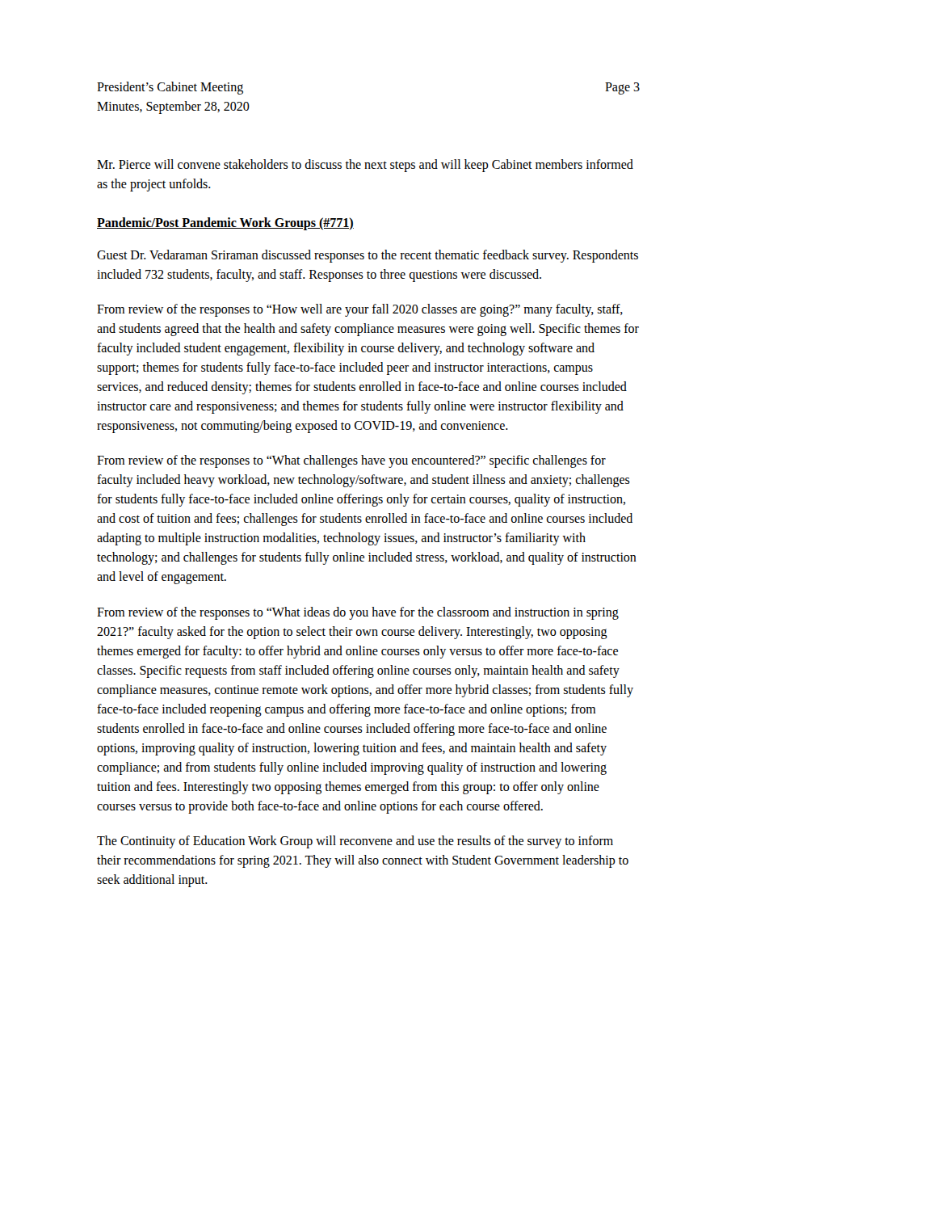President’s Cabinet Meeting
Page 3
Minutes, September 28, 2020
Mr. Pierce will convene stakeholders to discuss the next steps and will keep Cabinet members informed as the project unfolds.
Pandemic/Post Pandemic Work Groups (#771)
Guest Dr. Vedaraman Sriraman discussed responses to the recent thematic feedback survey. Respondents included 732 students, faculty, and staff. Responses to three questions were discussed.
From review of the responses to “How well are your fall 2020 classes are going?” many faculty, staff, and students agreed that the health and safety compliance measures were going well. Specific themes for faculty included student engagement, flexibility in course delivery, and technology software and support; themes for students fully face-to-face included peer and instructor interactions, campus services, and reduced density; themes for students enrolled in face-to-face and online courses included instructor care and responsiveness; and themes for students fully online were instructor flexibility and responsiveness, not commuting/being exposed to COVID-19, and convenience.
From review of the responses to “What challenges have you encountered?” specific challenges for faculty included heavy workload, new technology/software, and student illness and anxiety; challenges for students fully face-to-face included online offerings only for certain courses, quality of instruction, and cost of tuition and fees; challenges for students enrolled in face-to-face and online courses included adapting to multiple instruction modalities, technology issues, and instructor’s familiarity with technology; and challenges for students fully online included stress, workload, and quality of instruction and level of engagement.
From review of the responses to “What ideas do you have for the classroom and instruction in spring 2021?” faculty asked for the option to select their own course delivery. Interestingly, two opposing themes emerged for faculty: to offer hybrid and online courses only versus to offer more face-to-face classes. Specific requests from staff included offering online courses only, maintain health and safety compliance measures, continue remote work options, and offer more hybrid classes; from students fully face-to-face included reopening campus and offering more face-to-face and online options; from students enrolled in face-to-face and online courses included offering more face-to-face and online options, improving quality of instruction, lowering tuition and fees, and maintain health and safety compliance; and from students fully online included improving quality of instruction and lowering tuition and fees. Interestingly two opposing themes emerged from this group: to offer only online courses versus to provide both face-to-face and online options for each course offered.
The Continuity of Education Work Group will reconvene and use the results of the survey to inform their recommendations for spring 2021. They will also connect with Student Government leadership to seek additional input.